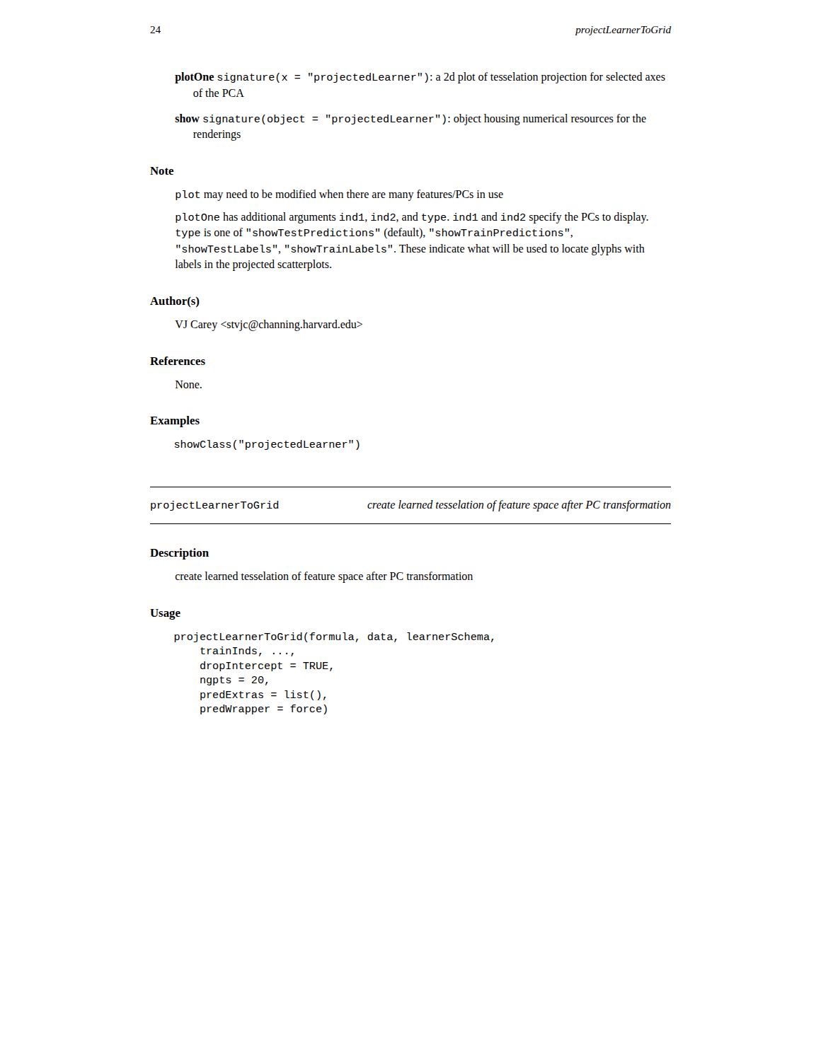24 projectLearnerToGrid
plotOne
signature(x = "projectedLearner"): a 2d plot of tesselation projection for selected axes of the PCA
show
signature(object = "projectedLearner"): object housing numerical resources for the renderings
Note
plot may need to be modified when there are many features/PCs in use
plotOne has additional arguments ind1, ind2, and type. ind1 and ind2 specify the PCs to display. type is one of "showTestPredictions" (default), "showTrainPredictions", "showTestLabels", "showTrainLabels". These indicate what will be used to locate glyphs with labels in the projected scatterplots.
Author(s)
VJ Carey <stvjc@channing.harvard.edu>
References
None.
Examples
showClass("projectedLearner")
projectLearnerToGrid create learned tesselation of feature space after PC transformation
Description
create learned tesselation of feature space after PC transformation
Usage
projectLearnerToGrid(formula, data, learnerSchema,
    trainInds, ...,
    dropIntercept = TRUE,
    ngpts = 20,
    predExtras = list(),
    predWrapper = force)